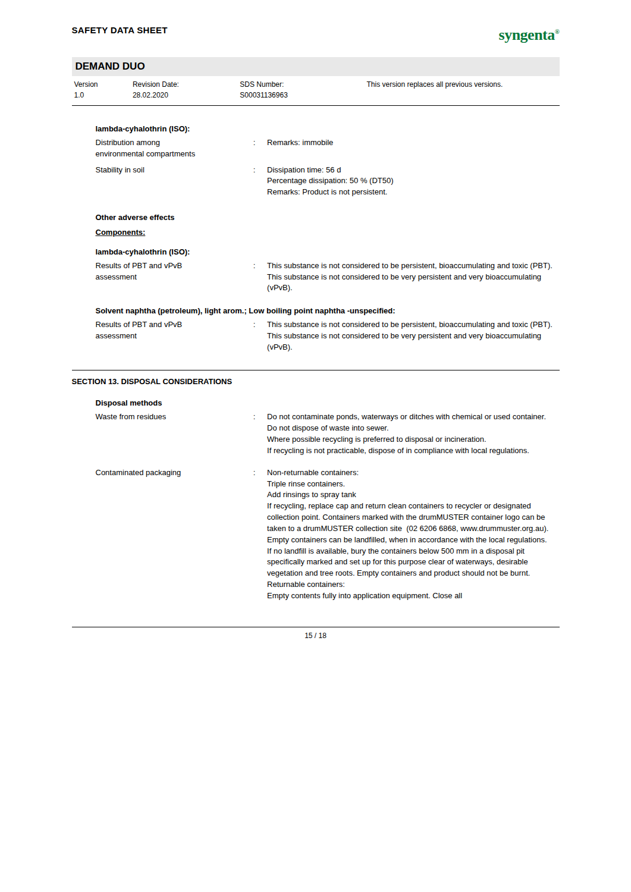SAFETY DATA SHEET
syngenta®
DEMAND DUO
| Version 1.0 | Revision Date: 28.02.2020 | SDS Number: S00031136963 | This version replaces all previous versions. |
lambda-cyhalothrin (ISO):
| Distribution among environmental compartments | : | Remarks: immobile |
| Stability in soil | : | Dissipation time: 56 d Percentage dissipation: 50 % (DT50) Remarks: Product is not persistent. |
Other adverse effects
Components:
lambda-cyhalothrin (ISO):
| Results of PBT and vPvB assessment | : | This substance is not considered to be persistent, bioaccumulating and toxic (PBT). This substance is not considered to be very persistent and very bioaccumulating (vPvB). |
Solvent naphtha (petroleum), light arom.; Low boiling point naphtha -unspecified:
| Results of PBT and vPvB assessment | : | This substance is not considered to be persistent, bioaccumulating and toxic (PBT). This substance is not considered to be very persistent and very bioaccumulating (vPvB). |
SECTION 13. DISPOSAL CONSIDERATIONS
Disposal methods
| Waste from residues | : | Do not contaminate ponds, waterways or ditches with chemical or used container. Do not dispose of waste into sewer. Where possible recycling is preferred to disposal or incineration. If recycling is not practicable, dispose of in compliance with local regulations. |
| Contaminated packaging | : | Non-returnable containers: Triple rinse containers. Add rinsings to spray tank If recycling, replace cap and return clean containers to recycler or designated collection point. Containers marked with the drumMUSTER container logo can be taken to a drumMUSTER collection site (02 6206 6868, www.drummuster.org.au). Empty containers can be landfilled, when in accordance with the local regulations. If no landfill is available, bury the containers below 500 mm in a disposal pit specifically marked and set up for this purpose clear of waterways, desirable vegetation and tree roots. Empty containers and product should not be burnt. Returnable containers: Empty contents fully into application equipment. Close all |
15 / 18